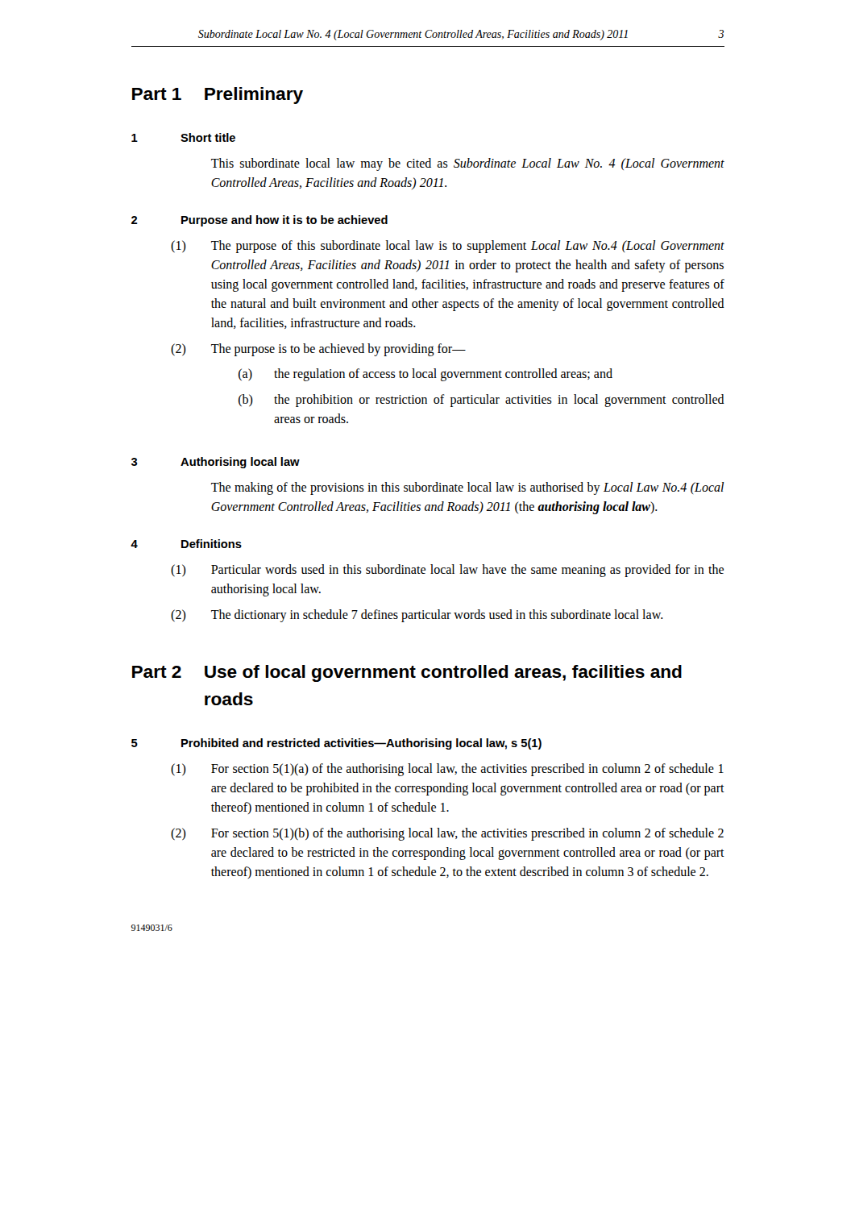Subordinate Local Law No. 4 (Local Government Controlled Areas, Facilities and Roads) 2011 3
Part 1 Preliminary
1 Short title
This subordinate local law may be cited as Subordinate Local Law No. 4 (Local Government Controlled Areas, Facilities and Roads) 2011.
2 Purpose and how it is to be achieved
(1) The purpose of this subordinate local law is to supplement Local Law No.4 (Local Government Controlled Areas, Facilities and Roads) 2011 in order to protect the health and safety of persons using local government controlled land, facilities, infrastructure and roads and preserve features of the natural and built environment and other aspects of the amenity of local government controlled land, facilities, infrastructure and roads.
(2) The purpose is to be achieved by providing for—
(a) the regulation of access to local government controlled areas; and
(b) the prohibition or restriction of particular activities in local government controlled areas or roads.
3 Authorising local law
The making of the provisions in this subordinate local law is authorised by Local Law No.4 (Local Government Controlled Areas, Facilities and Roads) 2011 (the authorising local law).
4 Definitions
(1) Particular words used in this subordinate local law have the same meaning as provided for in the authorising local law.
(2) The dictionary in schedule 7 defines particular words used in this subordinate local law.
Part 2 Use of local government controlled areas, facilities and roads
5 Prohibited and restricted activities—Authorising local law, s 5(1)
(1) For section 5(1)(a) of the authorising local law, the activities prescribed in column 2 of schedule 1 are declared to be prohibited in the corresponding local government controlled area or road (or part thereof) mentioned in column 1 of schedule 1.
(2) For section 5(1)(b) of the authorising local law, the activities prescribed in column 2 of schedule 2 are declared to be restricted in the corresponding local government controlled area or road (or part thereof) mentioned in column 1 of schedule 2, to the extent described in column 3 of schedule 2.
9149031/6